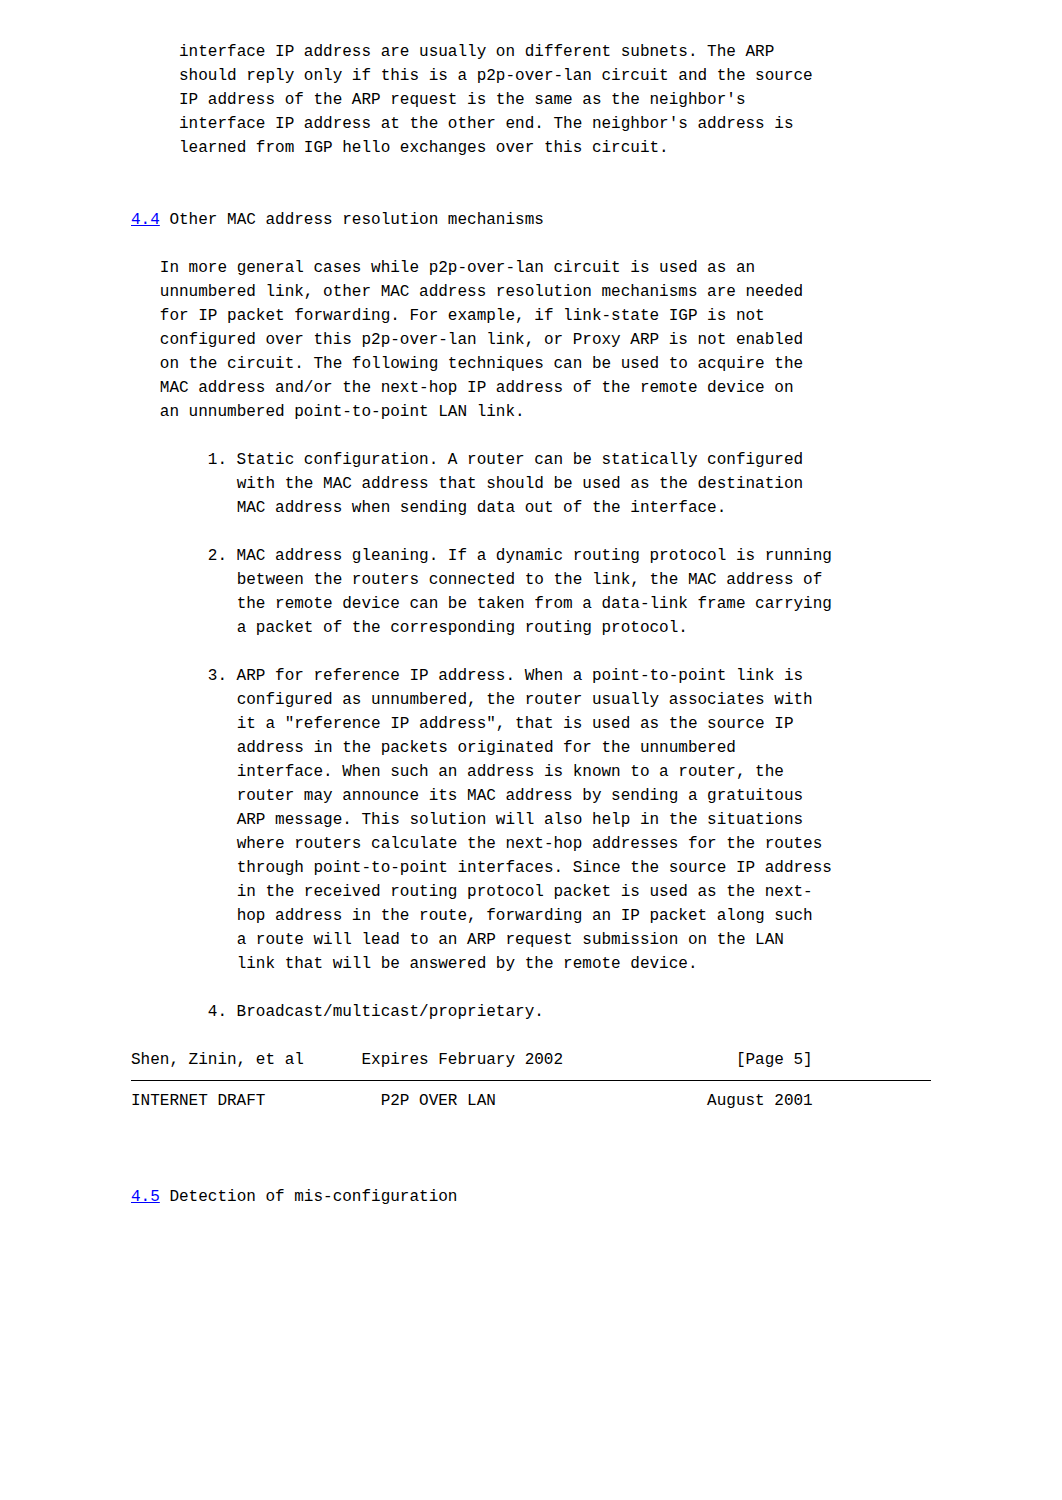interface IP address are usually on different subnets. The ARP
     should reply only if this is a p2p-over-lan circuit and the source
     IP address of the ARP request is the same as the neighbor's
     interface IP address at the other end. The neighbor's address is
     learned from IGP hello exchanges over this circuit.


4.4 Other MAC address resolution mechanisms

   In more general cases while p2p-over-lan circuit is used as an
   unnumbered link, other MAC address resolution mechanisms are needed
   for IP packet forwarding. For example, if link-state IGP is not
   configured over this p2p-over-lan link, or Proxy ARP is not enabled
   on the circuit. The following techniques can be used to acquire the
   MAC address and/or the next-hop IP address of the remote device on
   an unnumbered point-to-point LAN link.

        1. Static configuration. A router can be statically configured
           with the MAC address that should be used as the destination
           MAC address when sending data out of the interface.

        2. MAC address gleaning. If a dynamic routing protocol is running
           between the routers connected to the link, the MAC address of
           the remote device can be taken from a data-link frame carrying
           a packet of the corresponding routing protocol.

        3. ARP for reference IP address. When a point-to-point link is
           configured as unnumbered, the router usually associates with
           it a "reference IP address", that is used as the source IP
           address in the packets originated for the unnumbered
           interface. When such an address is known to a router, the
           router may announce its MAC address by sending a gratuitous
           ARP message. This solution will also help in the situations
           where routers calculate the next-hop addresses for the routes
           through point-to-point interfaces. Since the source IP address
           in the received routing protocol packet is used as the next-
           hop address in the route, forwarding an IP packet along such
           a route will lead to an ARP request submission on the LAN
           link that will be answered by the remote device.

        4. Broadcast/multicast/proprietary.

Shen, Zinin, et al      Expires February 2002                  [Page 5]
INTERNET DRAFT            P2P OVER LAN                      August 2001


4.5 Detection of mis-configuration